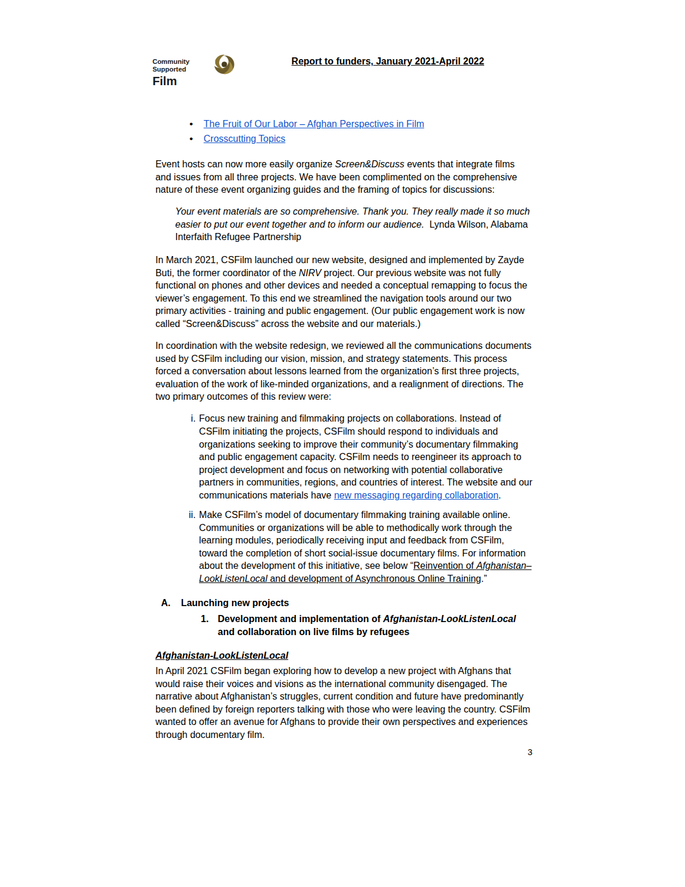Community Supported Film
Report to funders, January 2021-April 2022
The Fruit of Our Labor – Afghan Perspectives in Film
Crosscutting Topics
Event hosts can now more easily organize Screen&Discuss events that integrate films and issues from all three projects. We have been complimented on the comprehensive nature of these event organizing guides and the framing of topics for discussions:
Your event materials are so comprehensive. Thank you. They really made it so much easier to put our event together and to inform our audience. Lynda Wilson, Alabama Interfaith Refugee Partnership
In March 2021, CSFilm launched our new website, designed and implemented by Zayde Buti, the former coordinator of the NIRV project. Our previous website was not fully functional on phones and other devices and needed a conceptual remapping to focus the viewer’s engagement. To this end we streamlined the navigation tools around our two primary activities - training and public engagement. (Our public engagement work is now called “Screen&Discuss” across the website and our materials.)
In coordination with the website redesign, we reviewed all the communications documents used by CSFilm including our vision, mission, and strategy statements. This process forced a conversation about lessons learned from the organization’s first three projects, evaluation of the work of like-minded organizations, and a realignment of directions. The two primary outcomes of this review were:
Focus new training and filmmaking projects on collaborations. Instead of CSFilm initiating the projects, CSFilm should respond to individuals and organizations seeking to improve their community’s documentary filmmaking and public engagement capacity. CSFilm needs to reengineer its approach to project development and focus on networking with potential collaborative partners in communities, regions, and countries of interest. The website and our communications materials have new messaging regarding collaboration.
Make CSFilm’s model of documentary filmmaking training available online. Communities or organizations will be able to methodically work through the learning modules, periodically receiving input and feedback from CSFilm, toward the completion of short social-issue documentary films. For information about the development of this initiative, see below “Reinvention of Afghanistan–LookListenLocal and development of Asynchronous Online Training.”
Launching new projects
Development and implementation of Afghanistan-LookListenLocal and collaboration on live films by refugees
Afghanistan-LookListenLocal
In April 2021 CSFilm began exploring how to develop a new project with Afghans that would raise their voices and visions as the international community disengaged. The narrative about Afghanistan’s struggles, current condition and future have predominantly been defined by foreign reporters talking with those who were leaving the country. CSFilm wanted to offer an avenue for Afghans to provide their own perspectives and experiences through documentary film.
3